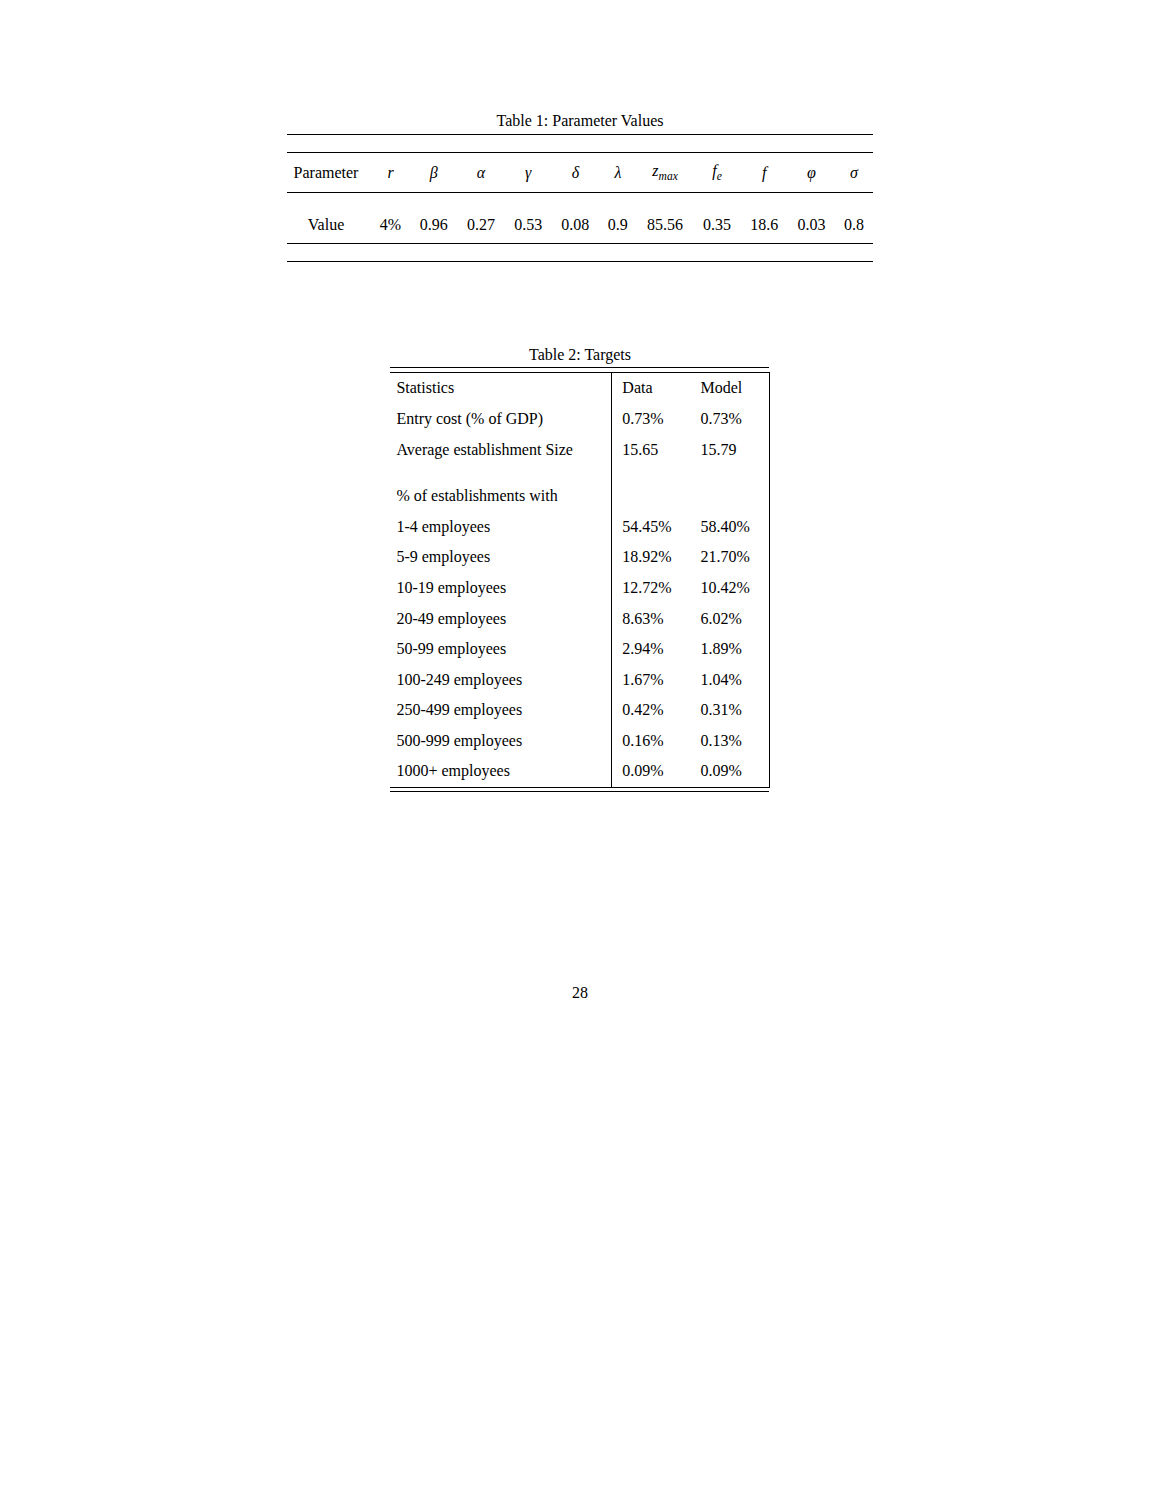Table 1: Parameter Values
| Parameter | r | β | α | γ | δ | λ | z max | f e | f | φ | σ |
| --- | --- | --- | --- | --- | --- | --- | --- | --- | --- | --- | --- |
| Value | 4% | 0.96 | 0.27 | 0.53 | 0.08 | 0.9 | 85.56 | 0.35 | 18.6 | 0.03 | 0.8 |
Table 2: Targets
| Statistics | Data | Model |
| Entry cost (% of GDP) | 0.73% | 0.73% |
| Average establishment Size | 15.65 | 15.79 |
| % of establishments with | | |
| 1-4 employees | 54.45% | 58.40% |
| 5-9 employees | 18.92% | 21.70% |
| 10-19 employees | 12.72% | 10.42% |
| 20-49 employees | 8.63% | 6.02% |
| 50-99 employees | 2.94% | 1.89% |
| 100-249 employees | 1.67% | 1.04% |
| 250-499 employees | 0.42% | 0.31% |
| 500-999 employees | 0.16% | 0.13% |
| 1000+ employees | 0.09% | 0.09% |
28